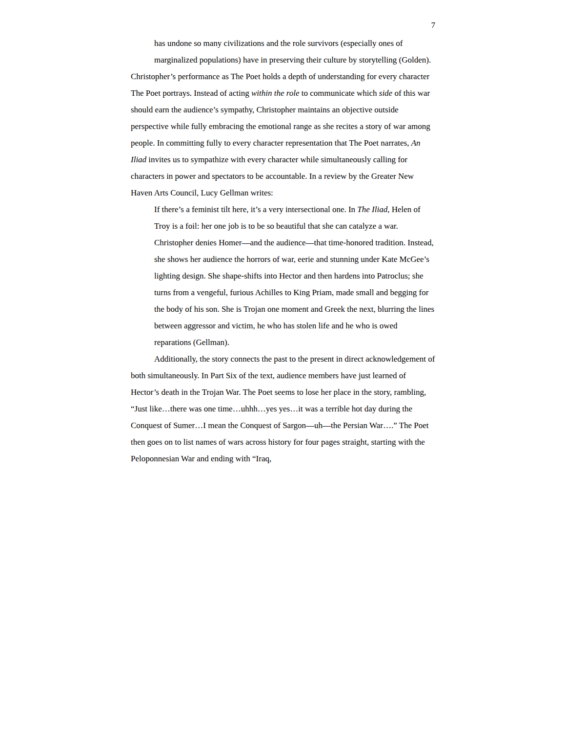7
has undone so many civilizations and the role survivors (especially ones of marginalized populations) have in preserving their culture by storytelling (Golden).
Christopher’s performance as The Poet holds a depth of understanding for every character The Poet portrays. Instead of acting within the role to communicate which side of this war should earn the audience’s sympathy, Christopher maintains an objective outside perspective while fully embracing the emotional range as she recites a story of war among people. In committing fully to every character representation that The Poet narrates, An Iliad invites us to sympathize with every character while simultaneously calling for characters in power and spectators to be accountable. In a review by the Greater New Haven Arts Council, Lucy Gellman writes:
If there’s a feminist tilt here, it’s a very intersectional one. In The Iliad, Helen of Troy is a foil: her one job is to be so beautiful that she can catalyze a war. Christopher denies Homer—and the audience—that time-honored tradition. Instead, she shows her audience the horrors of war, eerie and stunning under Kate McGee’s lighting design. She shape-shifts into Hector and then hardens into Patroclus; she turns from a vengeful, furious Achilles to King Priam, made small and begging for the body of his son. She is Trojan one moment and Greek the next, blurring the lines between aggressor and victim, he who has stolen life and he who is owed reparations (Gellman).
Additionally, the story connects the past to the present in direct acknowledgement of both simultaneously. In Part Six of the text, audience members have just learned of Hector’s death in the Trojan War. The Poet seems to lose her place in the story, rambling, “Just like…there was one time…uhhh…yes yes…it was a terrible hot day during the Conquest of Sumer…I mean the Conquest of Sargon—uh—the Persian War….” The Poet then goes on to list names of wars across history for four pages straight, starting with the Peloponnesian War and ending with “Iraq,